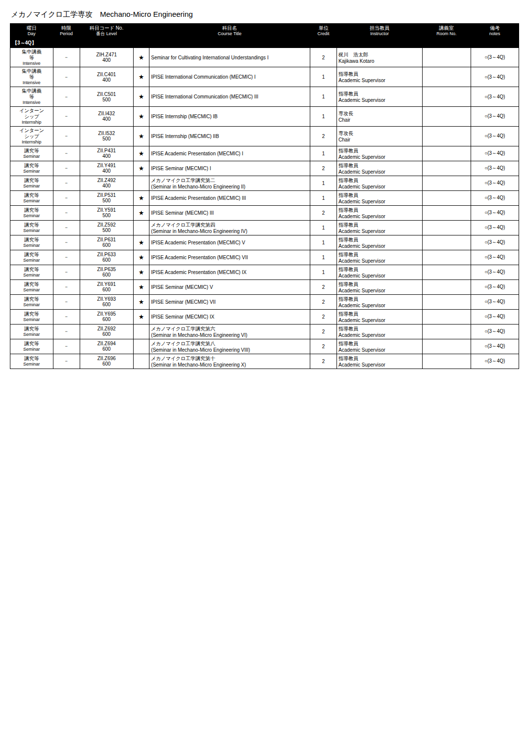メカノマイクロ工学専攻　Mechano-Micro Engineering
| 曜日 Day | 時限 Period | 科目コード No. 番台 Level | | 科目名 Course Title | 単位 Credit | 担当教員 Instructor | 講義室 Room No. | 備考 notes |
| --- | --- | --- | --- | --- | --- | --- | --- | --- |
| 【3～4Q】 |
| 集中講義 等 Intensive | － | ZIH.Z471 400 | ★ | Seminar for Cultivating International Understandings I | 2 | 梶川 浩太郎 Kajikawa Kotaro | | ○(3～4Q) |
| 集中講義 等 Intensive | － | ZII.C401 400 | ★ | IPISE International Communication (MECMIC) I | 1 | 指導教員 Academic Supervisor | | ○(3～4Q) |
| 集中講義 等 Intensive | － | ZII.C501 500 | ★ | IPISE International Communication (MECMIC) III | 1 | 指導教員 Academic Supervisor | | ○(3～4Q) |
| インターン シップ Internship | － | ZII.I432 400 | ★ | IPISE Internship (MECMIC) IB | 1 | 専攻長 Chair | | ○(3～4Q) |
| インターン シップ Internship | － | ZII.I532 500 | ★ | IPISE Internship (MECMIC) IIB | 2 | 専攻長 Chair | | ○(3～4Q) |
| 講究等 Seminar | － | ZII.P431 400 | ★ | IPISE Academic Presentation (MECMIC) I | 1 | 指導教員 Academic Supervisor | | ○(3～4Q) |
| 講究等 Seminar | － | ZII.Y491 400 | ★ | IPISE Seminar (MECMIC) I | 2 | 指導教員 Academic Supervisor | | ○(3～4Q) |
| 講究等 Seminar | － | ZII.Z492 400 | | メカノマイクロ工学講究第二 (Seminar in Mechano-Micro Engineering II) | 1 | 指導教員 Academic Supervisor | | ○(3～4Q) |
| 講究等 Seminar | － | ZII.P531 500 | ★ | IPISE Academic Presentation (MECMIC) III | 1 | 指導教員 Academic Supervisor | | ○(3～4Q) |
| 講究等 Seminar | － | ZII.Y591 500 | ★ | IPISE Seminar (MECMIC) III | 2 | 指導教員 Academic Supervisor | | ○(3～4Q) |
| 講究等 Seminar | － | ZII.Z592 500 | | メカノマイクロ工学講究第四 (Seminar in Mechano-Micro Engineering IV) | 1 | 指導教員 Academic Supervisor | | ○(3～4Q) |
| 講究等 Seminar | － | ZII.P631 600 | ★ | IPISE Academic Presentation (MECMIC) V | 1 | 指導教員 Academic Supervisor | | ○(3～4Q) |
| 講究等 Seminar | － | ZII.P633 600 | ★ | IPISE Academic Presentation (MECMIC) VII | 1 | 指導教員 Academic Supervisor | | ○(3～4Q) |
| 講究等 Seminar | － | ZII.P635 600 | ★ | IPISE Academic Presentation (MECMIC) IX | 1 | 指導教員 Academic Supervisor | | ○(3～4Q) |
| 講究等 Seminar | － | ZII.Y691 600 | ★ | IPISE Seminar (MECMIC) V | 2 | 指導教員 Academic Supervisor | | ○(3～4Q) |
| 講究等 Seminar | － | ZII.Y693 600 | ★ | IPISE Seminar (MECMIC) VII | 2 | 指導教員 Academic Supervisor | | ○(3～4Q) |
| 講究等 Seminar | － | ZII.Y695 600 | ★ | IPISE Seminar (MECMIC) IX | 2 | 指導教員 Academic Supervisor | | ○(3～4Q) |
| 講究等 Seminar | － | ZII.Z692 600 | | メカノマイクロ工学講究第六 (Seminar in Mechano-Micro Engineering VI) | 2 | 指導教員 Academic Supervisor | | ○(3～4Q) |
| 講究等 Seminar | － | ZII.Z694 600 | | メカノマイクロ工学講究第八 (Seminar in Mechano-Micro Engineering VIII) | 2 | 指導教員 Academic Supervisor | | ○(3～4Q) |
| 講究等 Seminar | － | ZII.Z696 600 | | メカノマイクロ工学講究第十 (Seminar in Mechano-Micro Engineering X) | 2 | 指導教員 Academic Supervisor | | ○(3～4Q) |